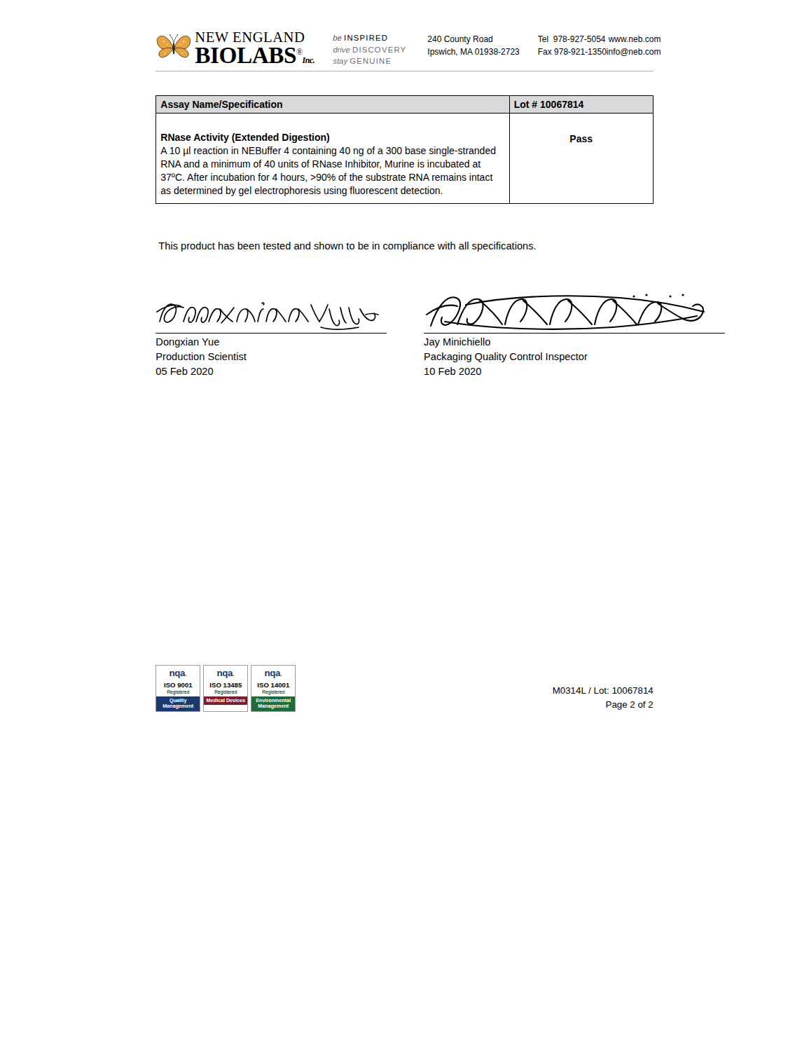NEW ENGLAND
BIOLABS®Inc.
be INSPIRED
drive DISCOVERY
stay GENUINE
240 County Road
Ipswich, MA 01938-2723
Tel 978-927-5054
Fax 978-921-1350
www.neb.com
info@neb.com
| Assay Name/Specification | Lot # 10067814 |
| --- | --- |
| RNase Activity (Extended Digestion) A 10 µl reaction in NEBuffer 4 containing 40 ng of a 300 base single-stranded RNA and a minimum of 40 units of RNase Inhibitor, Murine is incubated at 37ºC. After incubation for 4 hours, >90% of the substrate RNA remains intact as determined by gel electrophoresis using fluorescent detection. | Pass |
This product has been tested and shown to be in compliance with all specifications.
Dongxian Yue
Production Scientist
05 Feb 2020
Jay Minichiello
Packaging Quality Control Inspector
10 Feb 2020
nqa.
ISO 9001
Registered
Quality
Management
nqa.
ISO 13485
Registered
Medical Devices
nqa.
ISO 14001
Registered
Environmental
Management
M0314L / Lot: 10067814
Page 2 of 2